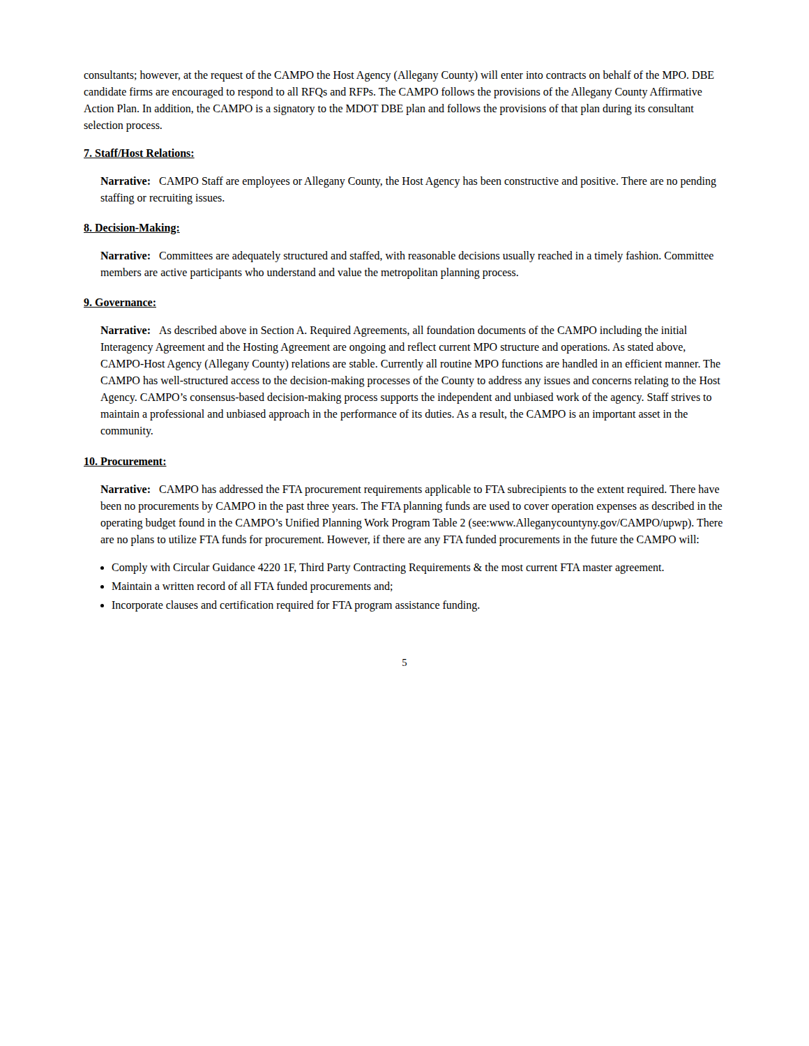consultants; however, at the request of the CAMPO the Host Agency (Allegany County) will enter into contracts on behalf of the MPO. DBE candidate firms are encouraged to respond to all RFQs and RFPs. The CAMPO follows the provisions of the Allegany County Affirmative Action Plan. In addition, the CAMPO is a signatory to the MDOT DBE plan and follows the provisions of that plan during its consultant selection process.
7. Staff/Host Relations:
Narrative: CAMPO Staff are employees or Allegany County, the Host Agency has been constructive and positive. There are no pending staffing or recruiting issues.
8. Decision-Making:
Narrative: Committees are adequately structured and staffed, with reasonable decisions usually reached in a timely fashion. Committee members are active participants who understand and value the metropolitan planning process.
9. Governance:
Narrative: As described above in Section A. Required Agreements, all foundation documents of the CAMPO including the initial Interagency Agreement and the Hosting Agreement are ongoing and reflect current MPO structure and operations. As stated above, CAMPO-Host Agency (Allegany County) relations are stable. Currently all routine MPO functions are handled in an efficient manner. The CAMPO has well-structured access to the decision-making processes of the County to address any issues and concerns relating to the Host Agency. CAMPO’s consensus-based decision-making process supports the independent and unbiased work of the agency. Staff strives to maintain a professional and unbiased approach in the performance of its duties. As a result, the CAMPO is an important asset in the community.
10. Procurement:
Narrative: CAMPO has addressed the FTA procurement requirements applicable to FTA subrecipients to the extent required. There have been no procurements by CAMPO in the past three years. The FTA planning funds are used to cover operation expenses as described in the operating budget found in the CAMPO’s Unified Planning Work Program Table 2 (see:www.Alleganycountyny.gov/CAMPO/upwp). There are no plans to utilize FTA funds for procurement. However, if there are any FTA funded procurements in the future the CAMPO will:
Comply with Circular Guidance 4220 1F, Third Party Contracting Requirements & the most current FTA master agreement.
Maintain a written record of all FTA funded procurements and;
Incorporate clauses and certification required for FTA program assistance funding.
5